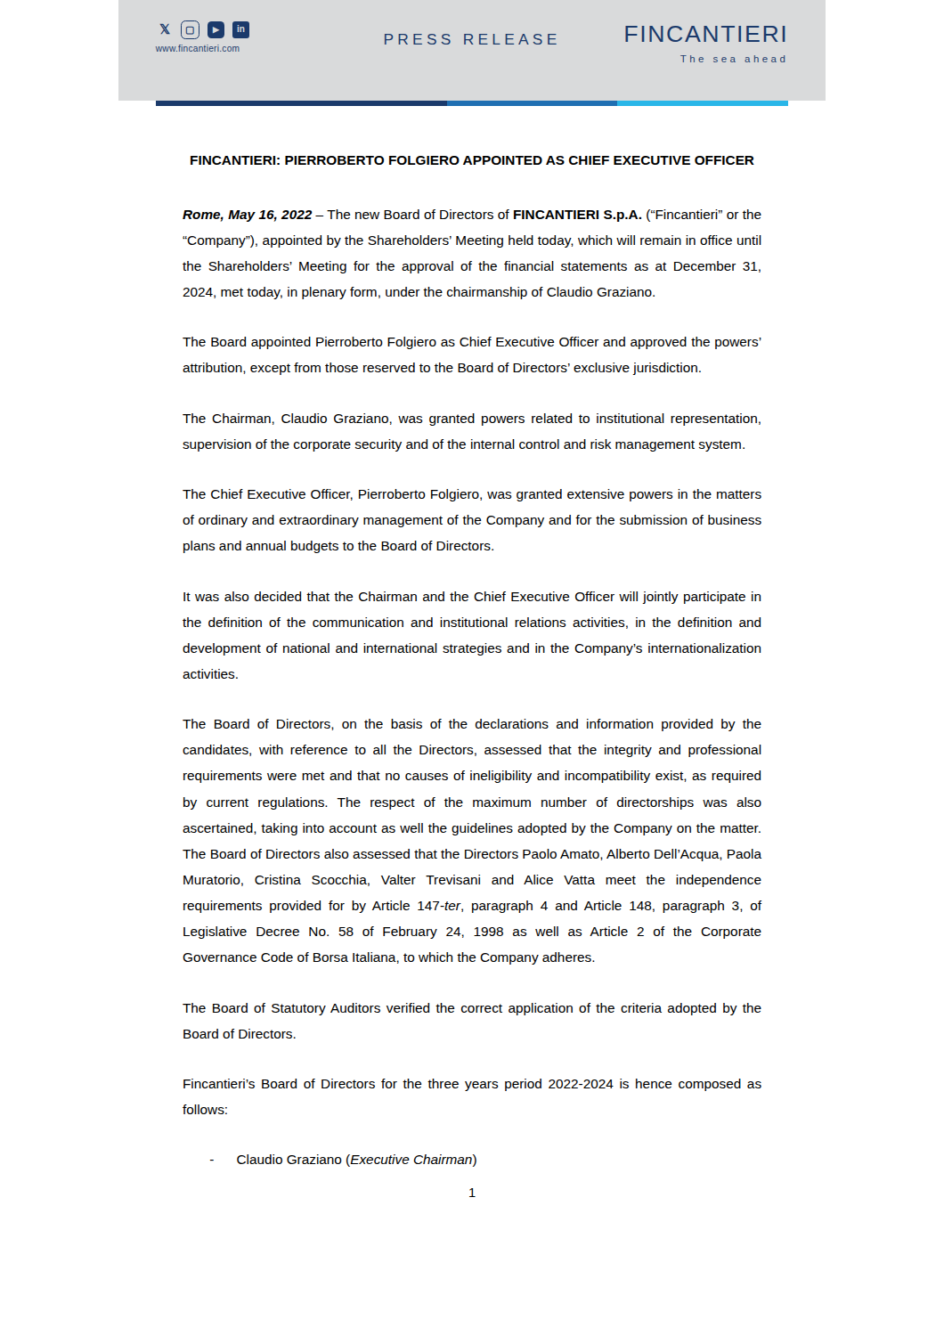𝕏 ▢ ▶ in
www.fincantieri.com
PRESS RELEASE
FINCANTIERI
The sea ahead
FINCANTIERI: PIERROBERTO FOLGIERO APPOINTED AS CHIEF EXECUTIVE OFFICER
Rome, May 16, 2022 – The new Board of Directors of FINCANTIERI S.p.A. (“Fincantieri” or the “Company”), appointed by the Shareholders’ Meeting held today, which will remain in office until the Shareholders’ Meeting for the approval of the financial statements as at December 31, 2024, met today, in plenary form, under the chairmanship of Claudio Graziano.
The Board appointed Pierroberto Folgiero as Chief Executive Officer and approved the powers’ attribution, except from those reserved to the Board of Directors’ exclusive jurisdiction.
The Chairman, Claudio Graziano, was granted powers related to institutional representation, supervision of the corporate security and of the internal control and risk management system.
The Chief Executive Officer, Pierroberto Folgiero, was granted extensive powers in the matters of ordinary and extraordinary management of the Company and for the submission of business plans and annual budgets to the Board of Directors.
It was also decided that the Chairman and the Chief Executive Officer will jointly participate in the definition of the communication and institutional relations activities, in the definition and development of national and international strategies and in the Company’s internationalization activities.
The Board of Directors, on the basis of the declarations and information provided by the candidates, with reference to all the Directors, assessed that the integrity and professional requirements were met and that no causes of ineligibility and incompatibility exist, as required by current regulations. The respect of the maximum number of directorships was also ascertained, taking into account as well the guidelines adopted by the Company on the matter. The Board of Directors also assessed that the Directors Paolo Amato, Alberto Dell’Acqua, Paola Muratorio, Cristina Scocchia, Valter Trevisani and Alice Vatta meet the independence requirements provided for by Article 147-ter, paragraph 4 and Article 148, paragraph 3, of Legislative Decree No. 58 of February 24, 1998 as well as Article 2 of the Corporate Governance Code of Borsa Italiana, to which the Company adheres.
The Board of Statutory Auditors verified the correct application of the criteria adopted by the Board of Directors.
Fincantieri’s Board of Directors for the three years period 2022-2024 is hence composed as follows:
Claudio Graziano (Executive Chairman)
1